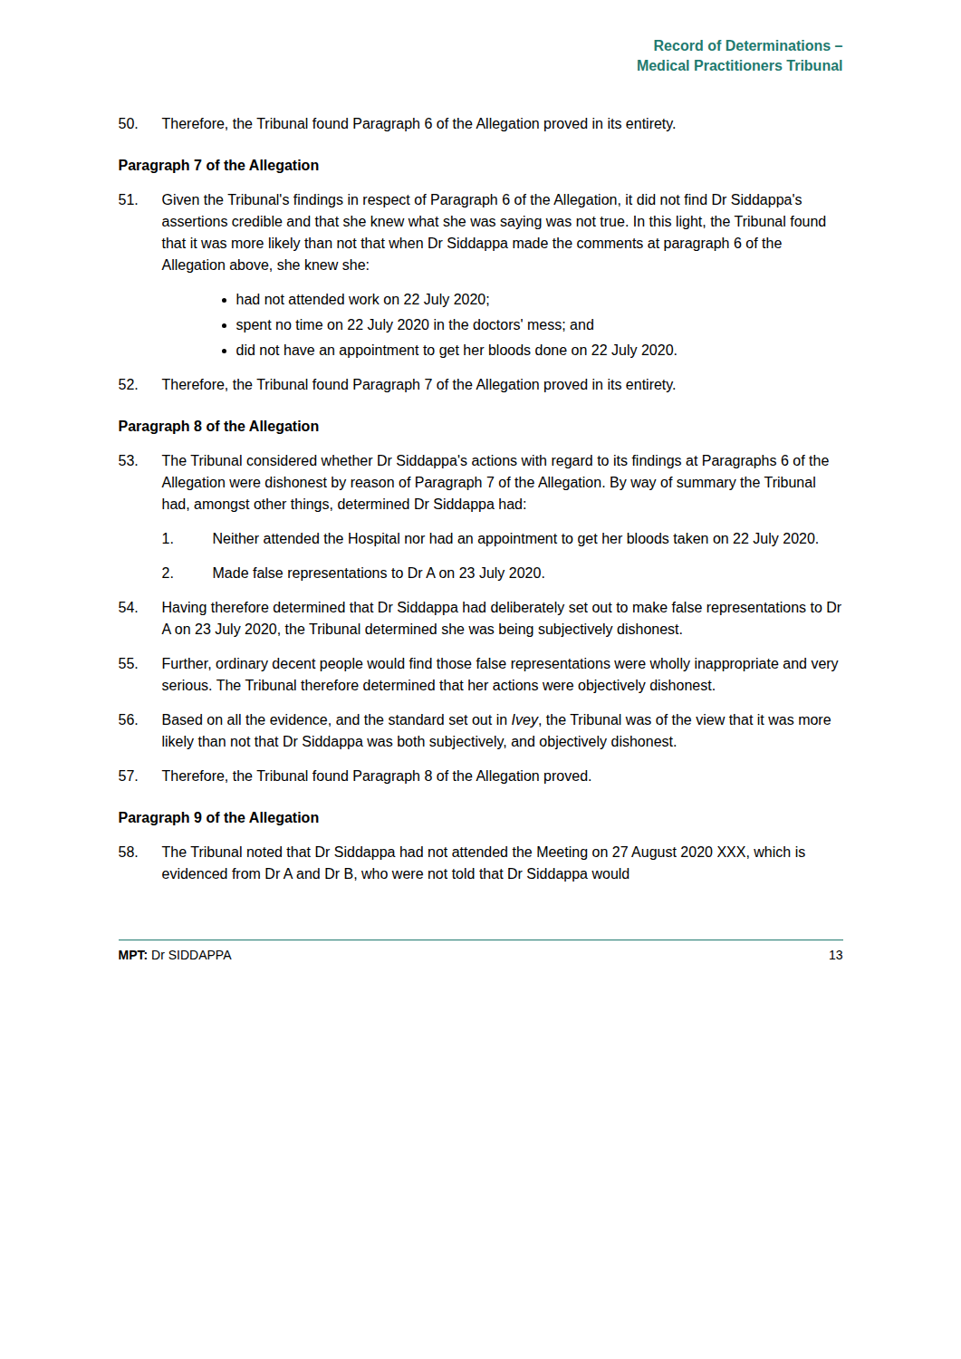Record of Determinations –
Medical Practitioners Tribunal
50.
Therefore, the Tribunal found Paragraph 6 of the Allegation proved in its entirety.
Paragraph 7 of the Allegation
51.
Given the Tribunal's findings in respect of Paragraph 6 of the Allegation, it did not find Dr Siddappa's assertions credible and that she knew what she was saying was not true. In this light, the Tribunal found that it was more likely than not that when Dr Siddappa made the comments at paragraph 6 of the Allegation above, she knew she:
had not attended work on 22 July 2020;
spent no time on 22 July 2020 in the doctors' mess; and
did not have an appointment to get her bloods done on 22 July 2020.
52.
Therefore, the Tribunal found Paragraph 7 of the Allegation proved in its entirety.
Paragraph 8 of the Allegation
53.
The Tribunal considered whether Dr Siddappa's actions with regard to its findings at Paragraphs 6 of the Allegation were dishonest by reason of Paragraph 7 of the Allegation. By way of summary the Tribunal had, amongst other things, determined Dr Siddappa had:
Neither attended the Hospital nor had an appointment to get her bloods taken on 22 July 2020.
Made false representations to Dr A on 23 July 2020.
54.
Having therefore determined that Dr Siddappa had deliberately set out to make false representations to Dr A on 23 July 2020, the Tribunal determined she was being subjectively dishonest.
55.
Further, ordinary decent people would find those false representations were wholly inappropriate and very serious. The Tribunal therefore determined that her actions were objectively dishonest.
56.
Based on all the evidence, and the standard set out in Ivey, the Tribunal was of the view that it was more likely than not that Dr Siddappa was both subjectively, and objectively dishonest.
57.
Therefore, the Tribunal found Paragraph 8 of the Allegation proved.
Paragraph 9 of the Allegation
58.
The Tribunal noted that Dr Siddappa had not attended the Meeting on 27 August 2020 XXX, which is evidenced from Dr A and Dr B, who were not told that Dr Siddappa would
MPT: Dr SIDDAPPA
13